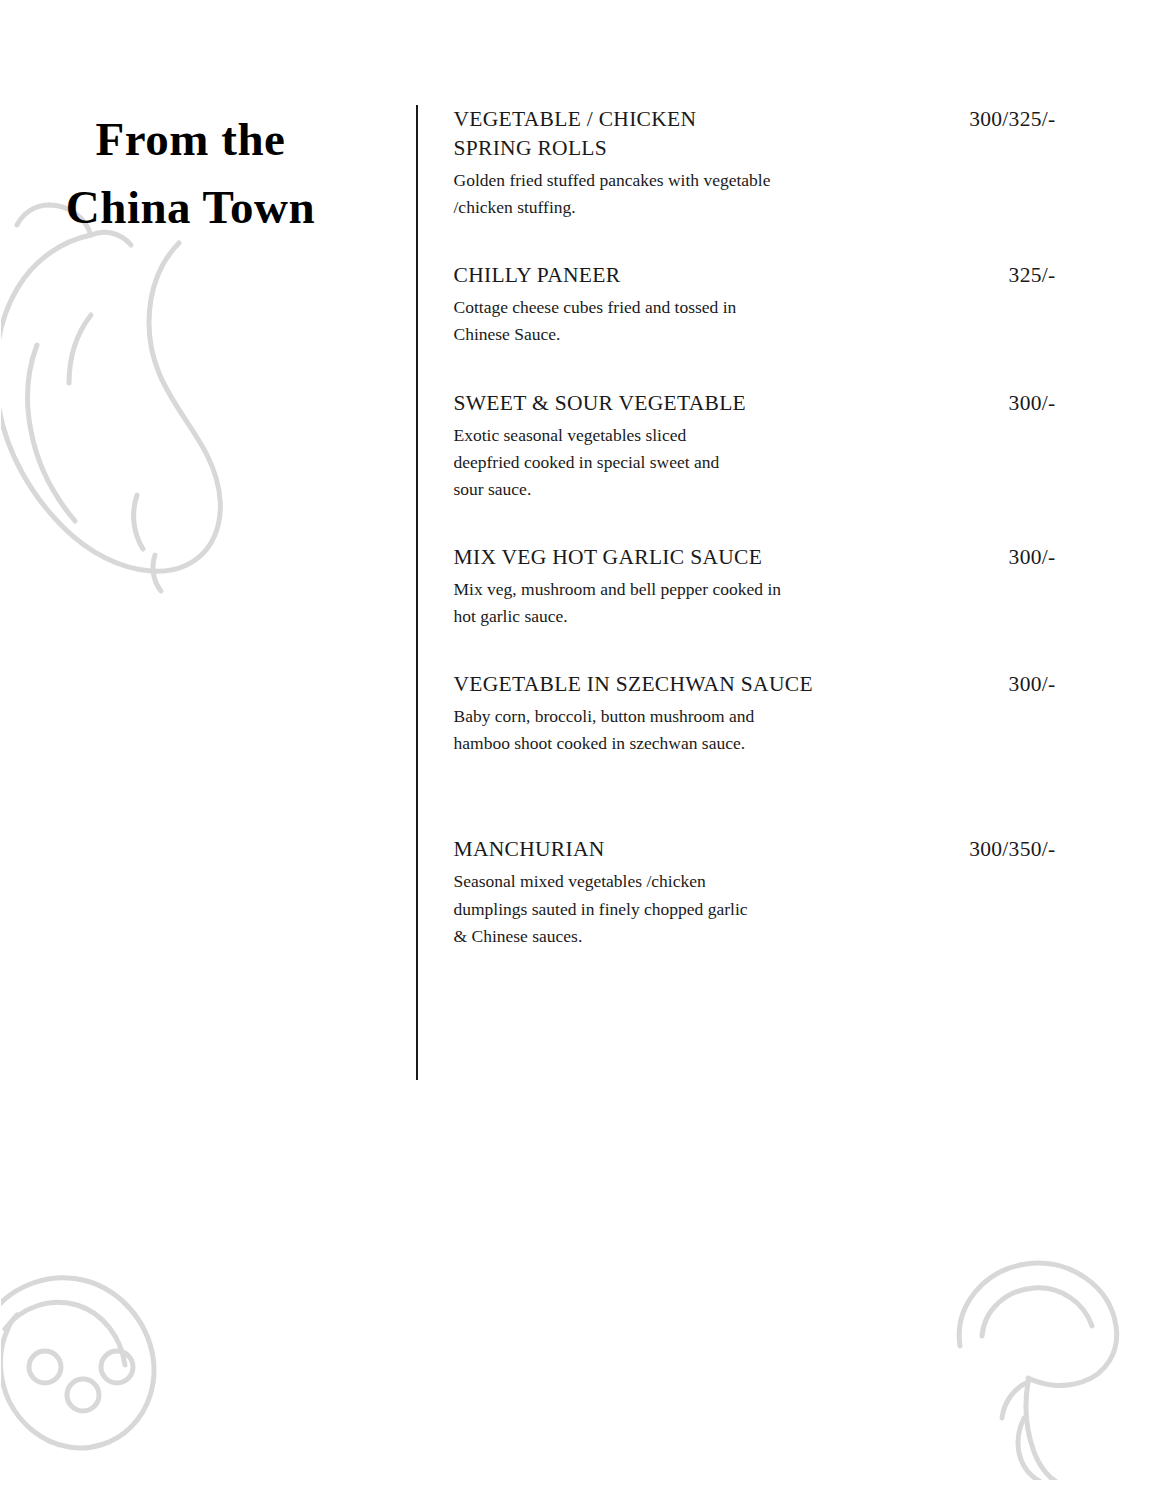From the
China Town
Vegetable / Chicken
Spring Rolls
300/325/-
Golden fried stuffed pancakes with vegetable
/chicken stuffing.
Chilly Paneer
325/-
Cottage cheese cubes fried and tossed in
Chinese Sauce.
Sweet & Sour Vegetable
300/-
Exotic seasonal vegetables sliced
deepfried cooked in special sweet and
sour sauce.
Mix Veg Hot Garlic Sauce
300/-
Mix veg, mushroom and bell pepper cooked in
hot garlic sauce.
Vegetable in Szechwan Sauce
300/-
Baby corn, broccoli, button mushroom and
hamboo shoot cooked in szechwan sauce.
Manchurian
300/350/-
Seasonal mixed vegetables /chicken
dumplings sauted in finely chopped garlic
& Chinese sauces.